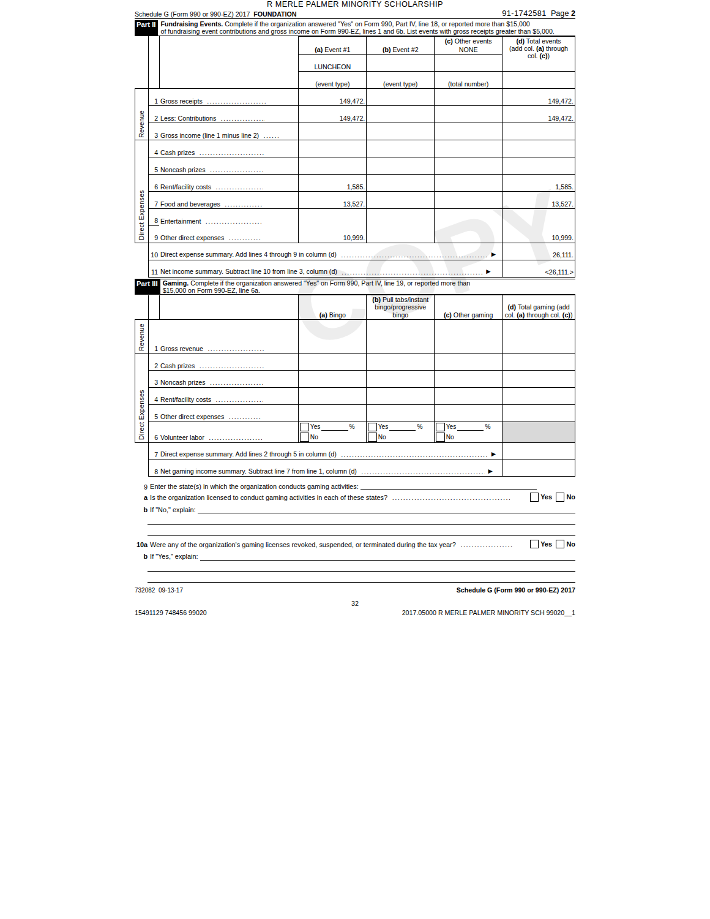COPY
R MERLE PALMER MINORITY SCHOLARSHIP
Schedule G (Form 990 or 990-EZ) 2017 FOUNDATION
91-1742581 Page 2
Part II
Fundraising Events. Complete if the organization answered "Yes" on Form 990, Part IV, line 18, or reported more than $15,000
of fundraising event contributions and gross income on Form 990-EZ, lines 1 and 6b. List events with gross receipts greater than $5,000.
| | | | (a) Event #1 | (b) Event #2 | (c) Other events NONE | (d) Total events (add col. (a) through col. (c) ) |
| LUNCHEON | | |
| (event type) | (event type) | (total number) | |
| Revenue | 1 | Gross receipts ................................. | 149,472. | | | 149,472. |
| 2 | Less: Contributions ......................... | 149,472. | | | 149,472. |
| 3 | Gross income (line 1 minus line 2) .......... | | | | |
| Direct Expenses | 4 | Cash prizes ..................................... | | | | |
| 5 | Noncash prizes ............................... | | | | |
| 6 | Rent/facility costs ............................ | 1,585. | | | 1,585. |
| 7 | Food and beverages ......................... | 13,527. | | | 13,527. |
| 8 | Entertainment .................................. | | | | |
| 9 | Other direct expenses ....................... | 10,999. | | | 10,999. |
| | 10 | Direct expense summary. Add lines 4 through 9 in column (d) ................................................................. ► | 26,111. |
| | 11 | Net income summary. Subtract line 10 from line 3, column (d) .............................................................. ► | <26,111.> |
Part III
Gaming. Complete if the organization answered "Yes" on Form 990, Part IV, line 19, or reported more than
$15,000 on Form 990-EZ, line 6a.
| | | | (a) Bingo | (b) Pull tabs/instant bingo/progressive bingo | (c) Other gaming | (d) Total gaming (add col. (a) through col. (c) ) |
| Revenue | | | | | | |
| 1 | Gross revenue .................................. | | | | |
| Direct Expenses | 2 | Cash prizes ..................................... | | | | |
| 3 | Noncash prizes ............................... | | | | |
| 4 | Rent/facility costs ............................ | | | | |
| 5 | Other direct expenses ....................... | | | | |
| 6 | Volunteer labor ................................. | Yes % No | Yes % No | Yes % No | |
| | 7 | Direct expense summary. Add lines 2 through 5 in column (d) ................................................................ ► | |
| | 8 | Net gaming income summary. Subtract line 7 from line 1, column (d) ....................................................... ► | |
9
Enter the state(s) in which the organization conducts gaming activities:
a
Is the organization licensed to conduct gaming activities in each of these states? .........................................................
Yes
No
b
If "No," explain:
10a
Were any of the organization's gaming licenses revoked, suspended, or terminated during the tax year? .........................
Yes
No
b
If "Yes," explain:
732082 09-13-17
Schedule G (Form 990 or 990-EZ) 2017
32
15491129 748456 99020
2017.05000 R MERLE PALMER MINORITY SCH 99020__1